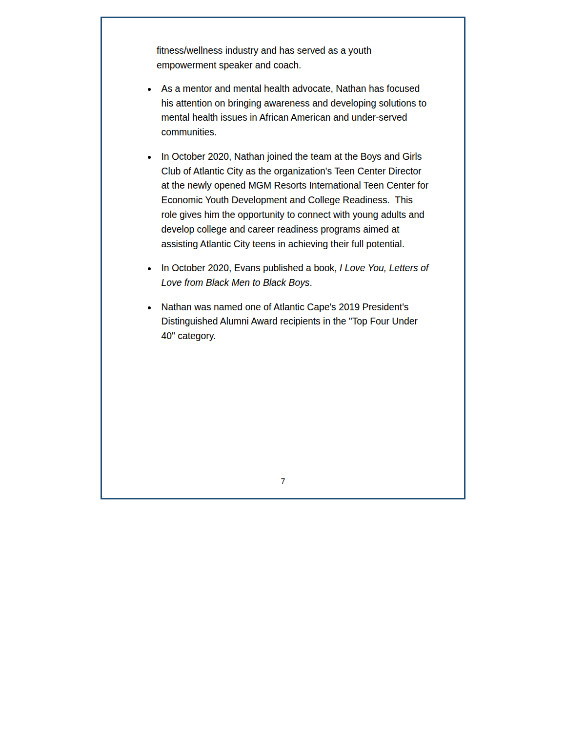fitness/wellness industry and has served as a youth empowerment speaker and coach.
As a mentor and mental health advocate, Nathan has focused his attention on bringing awareness and developing solutions to mental health issues in African American and under-served communities.
In October 2020, Nathan joined the team at the Boys and Girls Club of Atlantic City as the organization's Teen Center Director at the newly opened MGM Resorts International Teen Center for Economic Youth Development and College Readiness. This role gives him the opportunity to connect with young adults and develop college and career readiness programs aimed at assisting Atlantic City teens in achieving their full potential.
In October 2020, Evans published a book, I Love You, Letters of Love from Black Men to Black Boys.
Nathan was named one of Atlantic Cape's 2019 President's Distinguished Alumni Award recipients in the "Top Four Under 40" category.
7